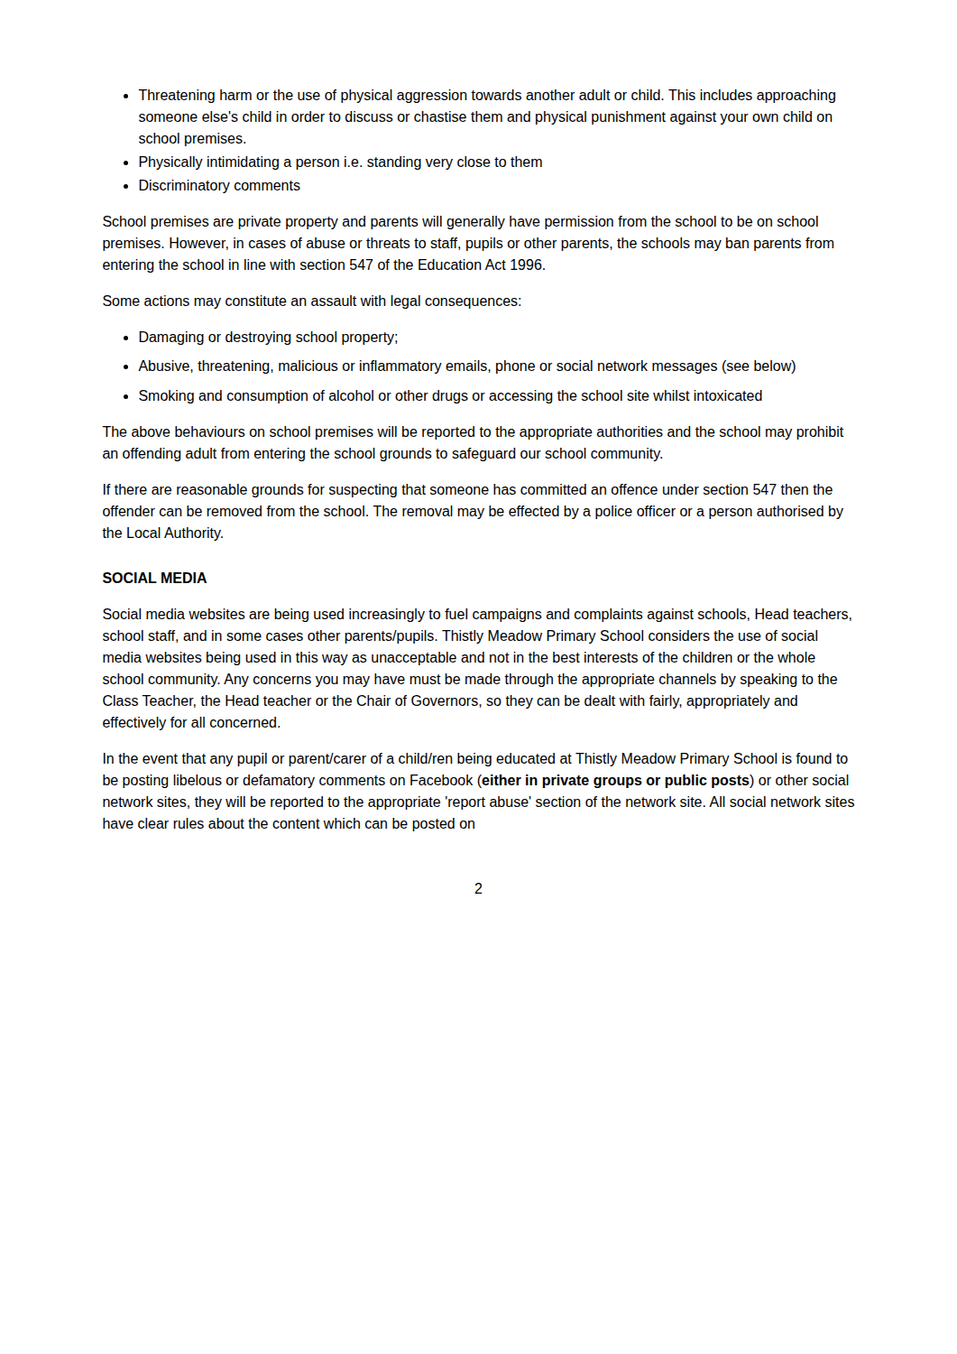Threatening harm or the use of physical aggression towards another adult or child. This includes approaching someone else's child in order to discuss or chastise them and physical punishment against your own child on school premises.
Physically intimidating a person i.e. standing very close to them
Discriminatory comments
School premises are private property and parents will generally have permission from the school to be on school premises. However, in cases of abuse or threats to staff, pupils or other parents, the schools may ban parents from entering the school in line with section 547 of the Education Act 1996.
Some actions may constitute an assault with legal consequences:
Damaging or destroying school property;
Abusive, threatening, malicious or inflammatory emails, phone or social network messages (see below)
Smoking and consumption of alcohol or other drugs or accessing the school site whilst intoxicated
The above behaviours on school premises will be reported to the appropriate authorities and the school may prohibit an offending adult from entering the school grounds to safeguard our school community.
If there are reasonable grounds for suspecting that someone has committed an offence under section 547 then the offender can be removed from the school. The removal may be effected by a police officer or a person authorised by the Local Authority.
Social Media
Social media websites are being used increasingly to fuel campaigns and complaints against schools, Head teachers, school staff, and in some cases other parents/pupils. Thistly Meadow Primary School considers the use of social media websites being used in this way as unacceptable and not in the best interests of the children or the whole school community. Any concerns you may have must be made through the appropriate channels by speaking to the Class Teacher, the Head teacher or the Chair of Governors, so they can be dealt with fairly, appropriately and effectively for all concerned.
In the event that any pupil or parent/carer of a child/ren being educated at Thistly Meadow Primary School is found to be posting libelous or defamatory comments on Facebook (either in private groups or public posts) or other social network sites, they will be reported to the appropriate 'report abuse' section of the network site. All social network sites have clear rules about the content which can be posted on
2